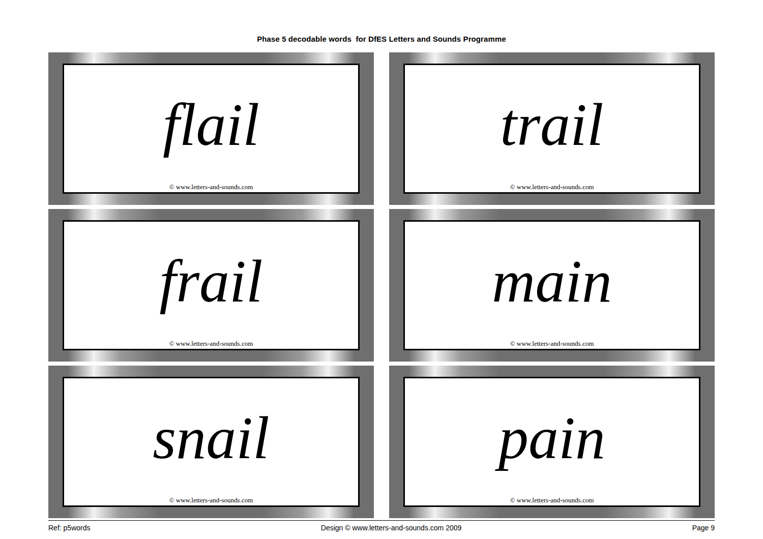Phase 5 decodable words for DfES Letters and Sounds Programme
flail © www.letters-and-sounds.com
trail © www.letters-and-sounds.com
frail © www.letters-and-sounds.com
main © www.letters-and-sounds.com
snail © www.letters-and-sounds.com
pain © www.letters-and-sounds.com
Ref: p5words Design © www.letters-and-sounds.com 2009 Page 9